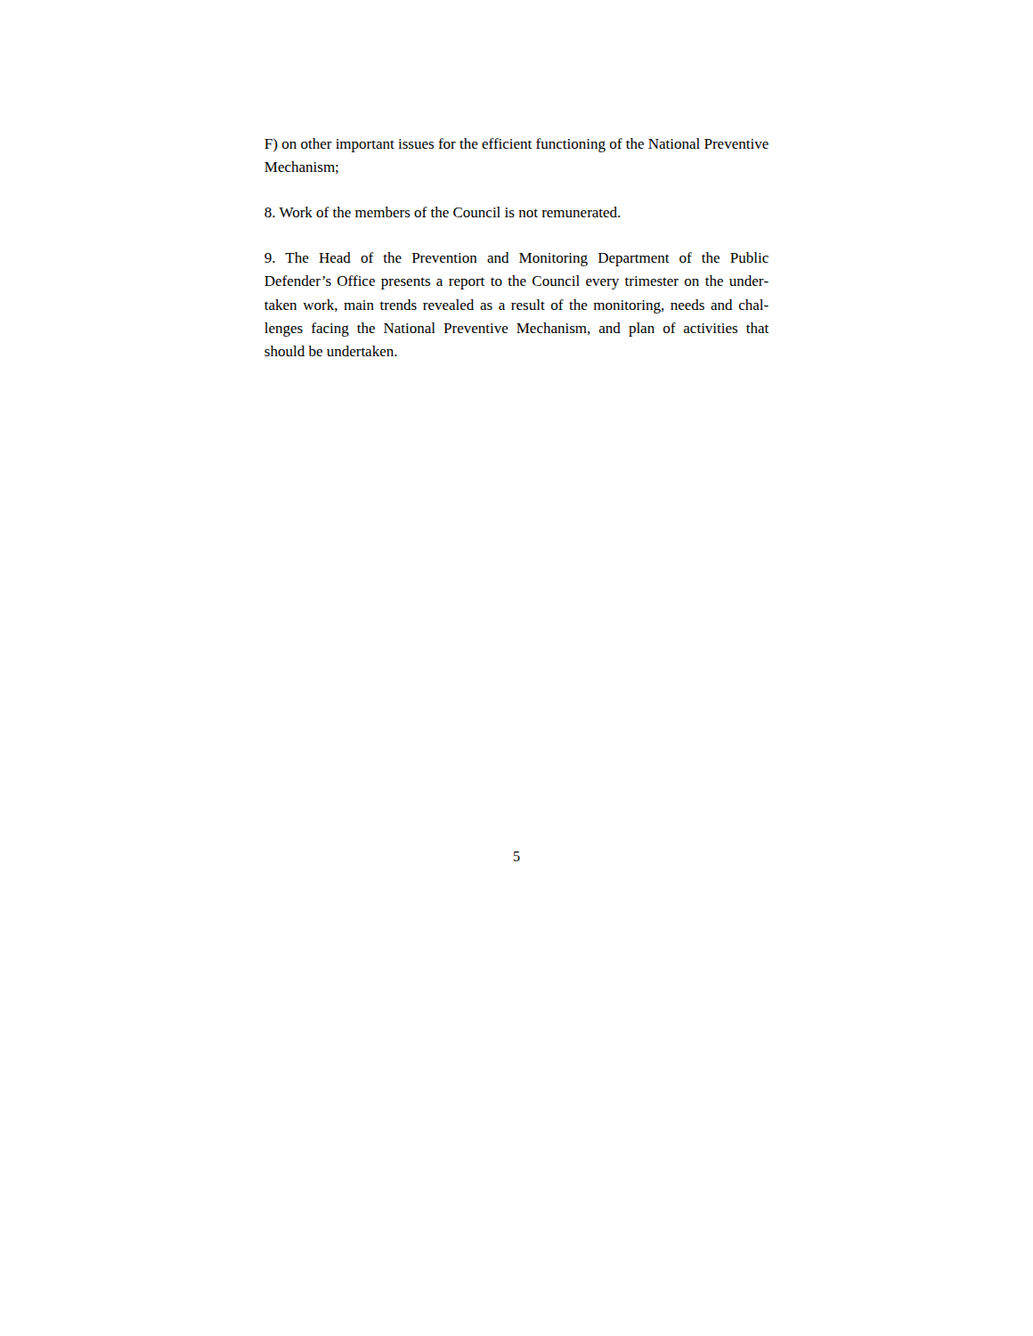F) on other important issues for the efficient functioning of the National Preventive Mechanism;
8. Work of the members of the Council is not remunerated.
9. The Head of the Prevention and Monitoring Department of the Public Defender’s Office presents a report to the Council every trimester on the undertaken work, main trends revealed as a result of the monitoring, needs and challenges facing the National Preventive Mechanism, and plan of activities that should be undertaken.
5